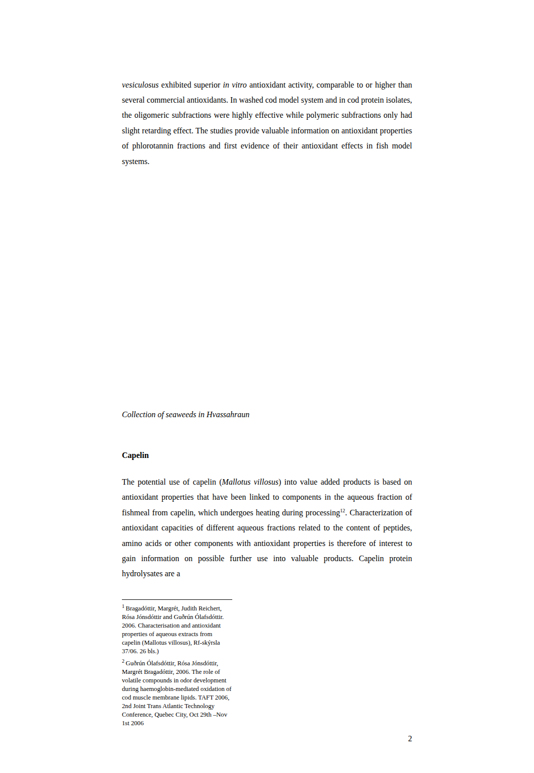vesiculosus exhibited superior in vitro antioxidant activity, comparable to or higher than several commercial antioxidants. In washed cod model system and in cod protein isolates, the oligomeric subfractions were highly effective while polymeric subfractions only had slight retarding effect. The studies provide valuable information on antioxidant properties of phlorotannin fractions and first evidence of their antioxidant effects in fish model systems.
Collection of seaweeds in Hvassahraun
Capelin
The potential use of capelin (Mallotus villosus) into value added products is based on antioxidant properties that have been linked to components in the aqueous fraction of fishmeal from capelin, which undergoes heating during processing12. Characterization of antioxidant capacities of different aqueous fractions related to the content of peptides, amino acids or other components with antioxidant properties is therefore of interest to gain information on possible further use into valuable products. Capelin protein hydrolysates are a
1 Bragadóttir, Margrét, Judith Reichert, Rósa Jónsdóttir and Guðrún Ólafsdóttir. 2006. Characterisation and antioxidant properties of aqueous extracts from capelin (Mallotus villosus), Rf-skýrsla 37/06. 26 bls.)
2 Guðrún Ólafsdóttir, Rósa Jónsdóttir, Margrét Bragadóttir, 2006. The role of volatile compounds in odor development during haemoglobin-mediated oxidation of cod muscle membrane lipids. TAFT 2006, 2nd Joint Trans Atlantic Technology Conference, Quebec City, Oct 29th –Nov 1st 2006
2